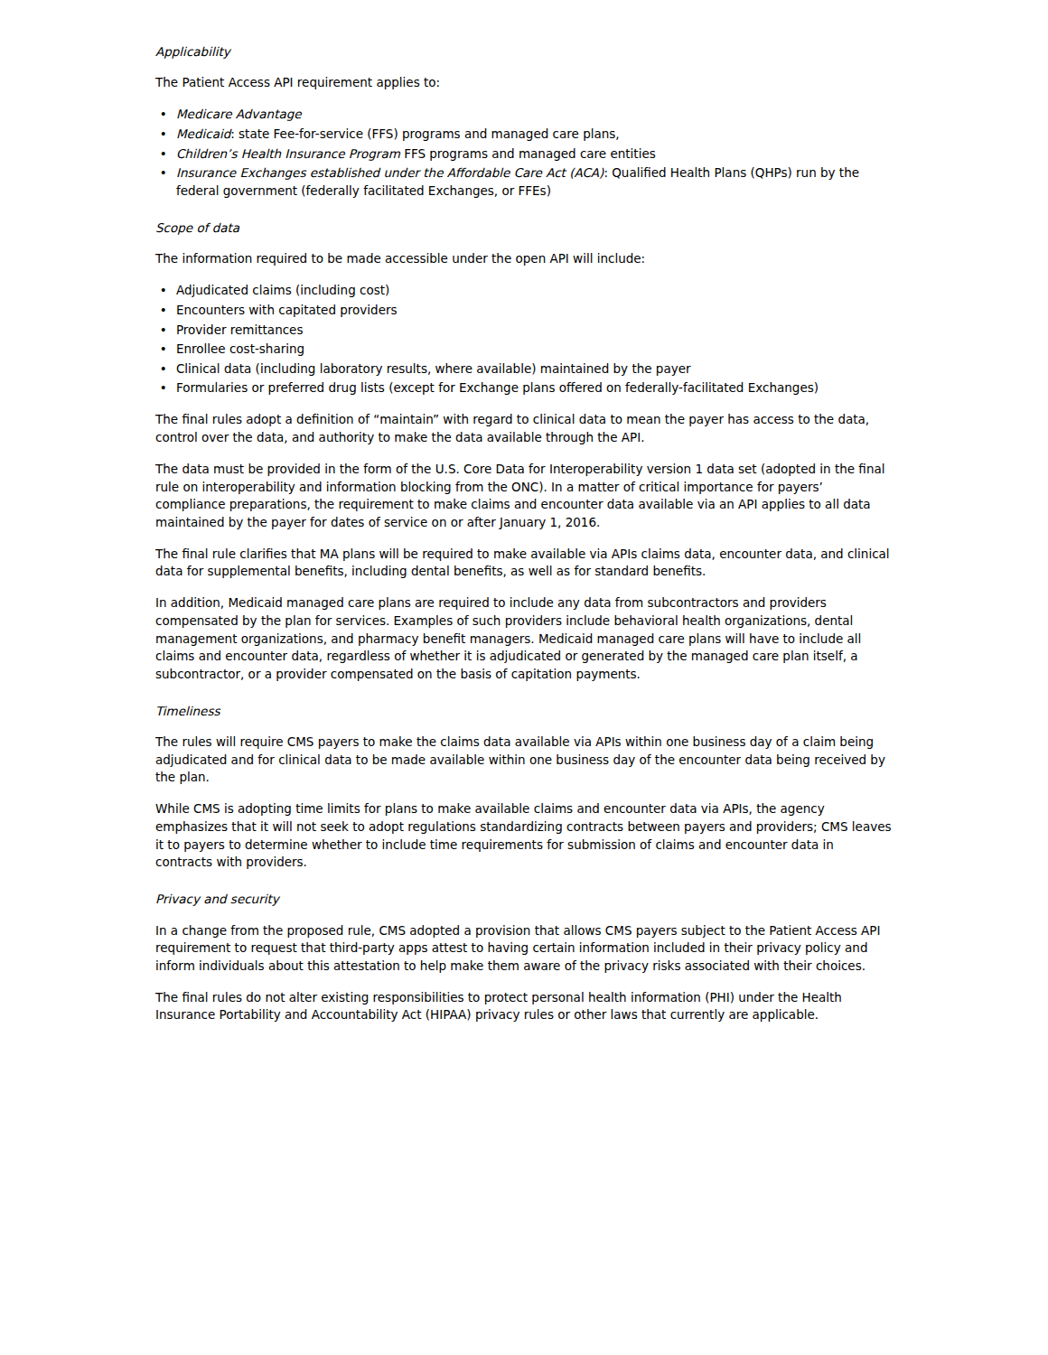Applicability
The Patient Access API requirement applies to:
Medicare Advantage
Medicaid: state Fee-for-service (FFS) programs and managed care plans,
Children’s Health Insurance Program FFS programs and managed care entities
Insurance Exchanges established under the Affordable Care Act (ACA): Qualified Health Plans (QHPs) run by the federal government (federally facilitated Exchanges, or FFEs)
Scope of data
The information required to be made accessible under the open API will include:
Adjudicated claims (including cost)
Encounters with capitated providers
Provider remittances
Enrollee cost-sharing
Clinical data (including laboratory results, where available) maintained by the payer
Formularies or preferred drug lists (except for Exchange plans offered on federally-facilitated Exchanges)
The final rules adopt a definition of “maintain” with regard to clinical data to mean the payer has access to the data, control over the data, and authority to make the data available through the API.
The data must be provided in the form of the U.S. Core Data for Interoperability version 1 data set (adopted in the final rule on interoperability and information blocking from the ONC). In a matter of critical importance for payers’ compliance preparations, the requirement to make claims and encounter data available via an API applies to all data maintained by the payer for dates of service on or after January 1, 2016.
The final rule clarifies that MA plans will be required to make available via APIs claims data, encounter data, and clinical data for supplemental benefits, including dental benefits, as well as for standard benefits.
In addition, Medicaid managed care plans are required to include any data from subcontractors and providers compensated by the plan for services. Examples of such providers include behavioral health organizations, dental management organizations, and pharmacy benefit managers. Medicaid managed care plans will have to include all claims and encounter data, regardless of whether it is adjudicated or generated by the managed care plan itself, a subcontractor, or a provider compensated on the basis of capitation payments.
Timeliness
The rules will require CMS payers to make the claims data available via APIs within one business day of a claim being adjudicated and for clinical data to be made available within one business day of the encounter data being received by the plan.
While CMS is adopting time limits for plans to make available claims and encounter data via APIs, the agency emphasizes that it will not seek to adopt regulations standardizing contracts between payers and providers; CMS leaves it to payers to determine whether to include time requirements for submission of claims and encounter data in contracts with providers.
Privacy and security
In a change from the proposed rule, CMS adopted a provision that allows CMS payers subject to the Patient Access API requirement to request that third-party apps attest to having certain information included in their privacy policy and inform individuals about this attestation to help make them aware of the privacy risks associated with their choices.
The final rules do not alter existing responsibilities to protect personal health information (PHI) under the Health Insurance Portability and Accountability Act (HIPAA) privacy rules or other laws that currently are applicable.